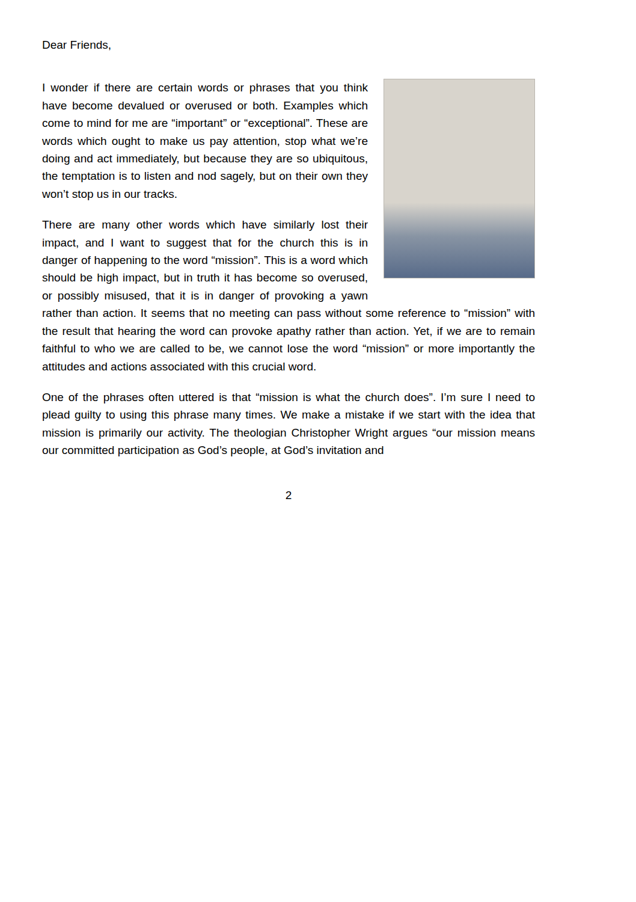Dear Friends,
I wonder if there are certain words or phrases that you think have become devalued or overused or both. Examples which come to mind for me are “important” or “exceptional”. These are words which ought to make us pay attention, stop what we’re doing and act immediately, but because they are so ubiquitous, the temptation is to listen and nod sagely, but on their own they won’t stop us in our tracks.
There are many other words which have similarly lost their impact, and I want to suggest that for the church this is in danger of happening to the word “mission”. This is a word which should be high impact, but in truth it has become so overused, or possibly misused, that it is in danger of provoking a yawn rather than action. It seems that no meeting can pass without some reference to “mission” with the result that hearing the word can provoke apathy rather than action. Yet, if we are to remain faithful to who we are called to be, we cannot lose the word “mission” or more importantly the attitudes and actions associated with this crucial word.
One of the phrases often uttered is that “mission is what the church does”. I’m sure I need to plead guilty to using this phrase many times. We make a mistake if we start with the idea that mission is primarily our activity. The theologian Christopher Wright argues “our mission means our committed participation as God’s people, at God’s invitation and
2